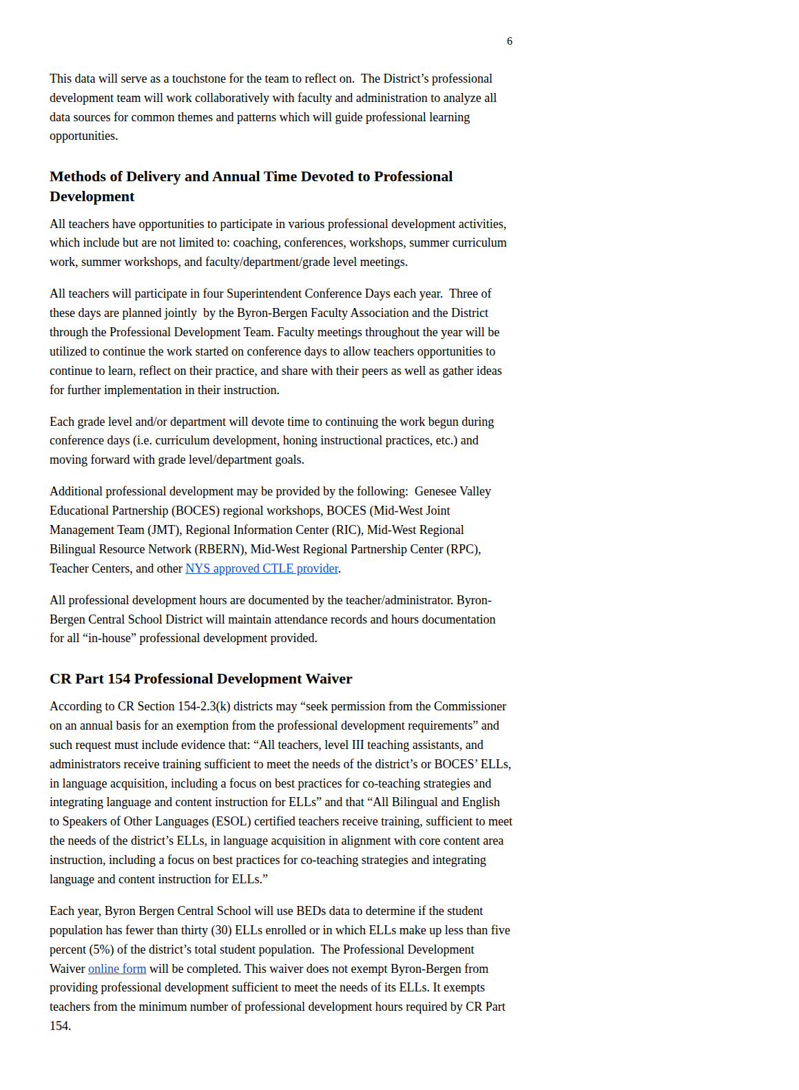6
This data will serve as a touchstone for the team to reflect on. The District’s professional development team will work collaboratively with faculty and administration to analyze all data sources for common themes and patterns which will guide professional learning opportunities.
Methods of Delivery and Annual Time Devoted to Professional Development
All teachers have opportunities to participate in various professional development activities, which include but are not limited to: coaching, conferences, workshops, summer curriculum work, summer workshops, and faculty/department/grade level meetings.
All teachers will participate in four Superintendent Conference Days each year. Three of these days are planned jointly by the Byron-Bergen Faculty Association and the District through the Professional Development Team. Faculty meetings throughout the year will be utilized to continue the work started on conference days to allow teachers opportunities to continue to learn, reflect on their practice, and share with their peers as well as gather ideas for further implementation in their instruction.
Each grade level and/or department will devote time to continuing the work begun during conference days (i.e. curriculum development, honing instructional practices, etc.) and moving forward with grade level/department goals.
Additional professional development may be provided by the following: Genesee Valley Educational Partnership (BOCES) regional workshops, BOCES (Mid-West Joint Management Team (JMT), Regional Information Center (RIC), Mid-West Regional Bilingual Resource Network (RBERN), Mid-West Regional Partnership Center (RPC), Teacher Centers, and other NYS approved CTLE provider.
All professional development hours are documented by the teacher/administrator. Byron-Bergen Central School District will maintain attendance records and hours documentation for all “in-house” professional development provided.
CR Part 154 Professional Development Waiver
According to CR Section 154-2.3(k) districts may “seek permission from the Commissioner on an annual basis for an exemption from the professional development requirements” and such request must include evidence that: “All teachers, level III teaching assistants, and administrators receive training sufficient to meet the needs of the district’s or BOCES’ ELLs, in language acquisition, including a focus on best practices for co-teaching strategies and integrating language and content instruction for ELLs” and that “All Bilingual and English to Speakers of Other Languages (ESOL) certified teachers receive training, sufficient to meet the needs of the district’s ELLs, in language acquisition in alignment with core content area instruction, including a focus on best practices for co-teaching strategies and integrating language and content instruction for ELLs.”
Each year, Byron Bergen Central School will use BEDs data to determine if the student population has fewer than thirty (30) ELLs enrolled or in which ELLs make up less than five percent (5%) of the district’s total student population. The Professional Development Waiver online form will be completed. This waiver does not exempt Byron-Bergen from providing professional development sufficient to meet the needs of its ELLs. It exempts teachers from the minimum number of professional development hours required by CR Part 154.